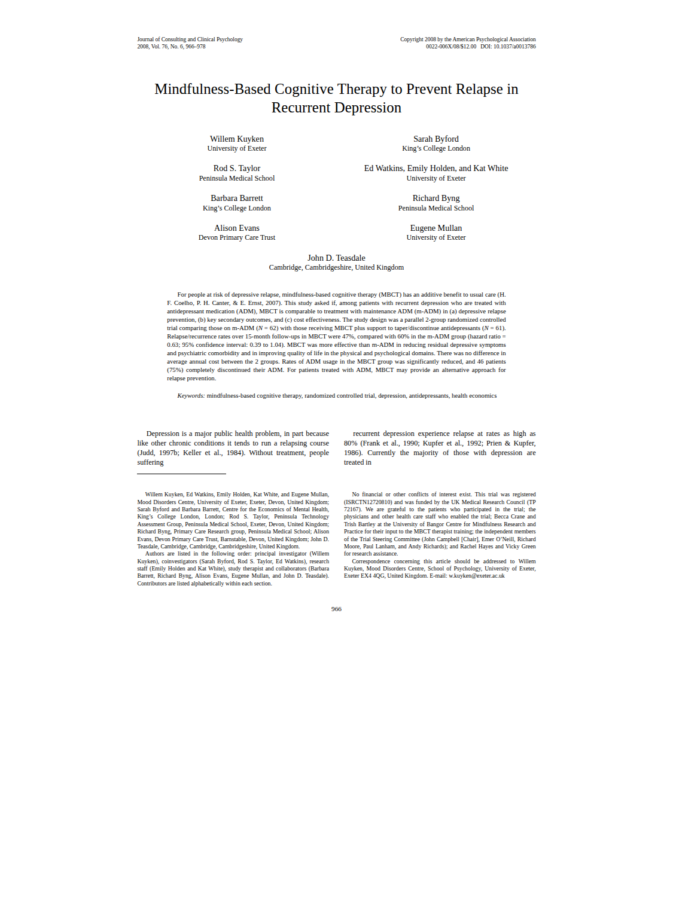Journal of Consulting and Clinical Psychology
2008, Vol. 76, No. 6, 966–978
Copyright 2008 by the American Psychological Association
0022-006X/08/$12.00 DOI: 10.1037/a0013786
Mindfulness-Based Cognitive Therapy to Prevent Relapse in
Recurrent Depression
Willem Kuyken
University of Exeter
Sarah Byford
King’s College London
Rod S. Taylor
Peninsula Medical School
Ed Watkins, Emily Holden, and Kat White
University of Exeter
Barbara Barrett
King’s College London
Richard Byng
Peninsula Medical School
Alison Evans
Devon Primary Care Trust
Eugene Mullan
University of Exeter
John D. Teasdale
Cambridge, Cambridgeshire, United Kingdom
For people at risk of depressive relapse, mindfulness-based cognitive therapy (MBCT) has an additive benefit to usual care (H. F. Coelho, P. H. Canter, & E. Ernst, 2007). This study asked if, among patients with recurrent depression who are treated with antidepressant medication (ADM), MBCT is comparable to treatment with maintenance ADM (m-ADM) in (a) depressive relapse prevention, (b) key secondary outcomes, and (c) cost effectiveness. The study design was a parallel 2-group randomized controlled trial comparing those on m-ADM (N = 62) with those receiving MBCT plus support to taper/discontinue antidepressants (N = 61). Relapse/recurrence rates over 15-month follow-ups in MBCT were 47%, compared with 60% in the m-ADM group (hazard ratio = 0.63; 95% confidence interval: 0.39 to 1.04). MBCT was more effective than m-ADM in reducing residual depressive symptoms and psychiatric comorbidity and in improving quality of life in the physical and psychological domains. There was no difference in average annual cost between the 2 groups. Rates of ADM usage in the MBCT group was significantly reduced, and 46 patients (75%) completely discontinued their ADM. For patients treated with ADM, MBCT may provide an alternative approach for relapse prevention.
Keywords: mindfulness-based cognitive therapy, randomized controlled trial, depression, antidepressants, health economics
Depression is a major public health problem, in part because like other chronic conditions it tends to run a relapsing course (Judd, 1997b; Keller et al., 1984). Without treatment, people suffering
recurrent depression experience relapse at rates as high as 80% (Frank et al., 1990; Kupfer et al., 1992; Prien & Kupfer, 1986). Currently the majority of those with depression are treated in
Willem Kuyken, Ed Watkins, Emily Holden, Kat White, and Eugene Mullan, Mood Disorders Centre, University of Exeter, Exeter, Devon, United Kingdom; Sarah Byford and Barbara Barrett, Centre for the Economics of Mental Health, King’s College London, London; Rod S. Taylor, Peninsula Technology Assessment Group, Peninsula Medical School, Exeter, Devon, United Kingdom; Richard Byng, Primary Care Research group, Peninsula Medical School; Alison Evans, Devon Primary Care Trust, Barnstable, Devon, United Kingdom; John D. Teasdale, Cambridge, Cambridge, Cambridgeshire, United Kingdom.
Authors are listed in the following order: principal investigator (Willem Kuyken), coinvestigators (Sarah Byford, Rod S. Taylor, Ed Watkins), research staff (Emily Holden and Kat White), study therapist and collaborators (Barbara Barrett, Richard Byng, Alison Evans, Eugene Mullan, and John D. Teasdale). Contributors are listed alphabetically within each section.
No financial or other conflicts of interest exist. This trial was registered (ISRCTN12720810) and was funded by the UK Medical Research Council (TP 72167). We are grateful to the patients who participated in the trial; the physicians and other health care staff who enabled the trial; Becca Crane and Trish Bartley at the University of Bangor Centre for Mindfulness Research and Practice for their input to the MBCT therapist training; the independent members of the Trial Steering Committee (John Campbell [Chair], Emer O’Neill, Richard Moore, Paul Lanham, and Andy Richards); and Rachel Hayes and Vicky Green for research assistance.
Correspondence concerning this article should be addressed to Willem Kuyken, Mood Disorders Centre, School of Psychology, University of Exeter, Exeter EX4 4QG, United Kingdom. E-mail: w.kuyken@exeter.ac.uk
966